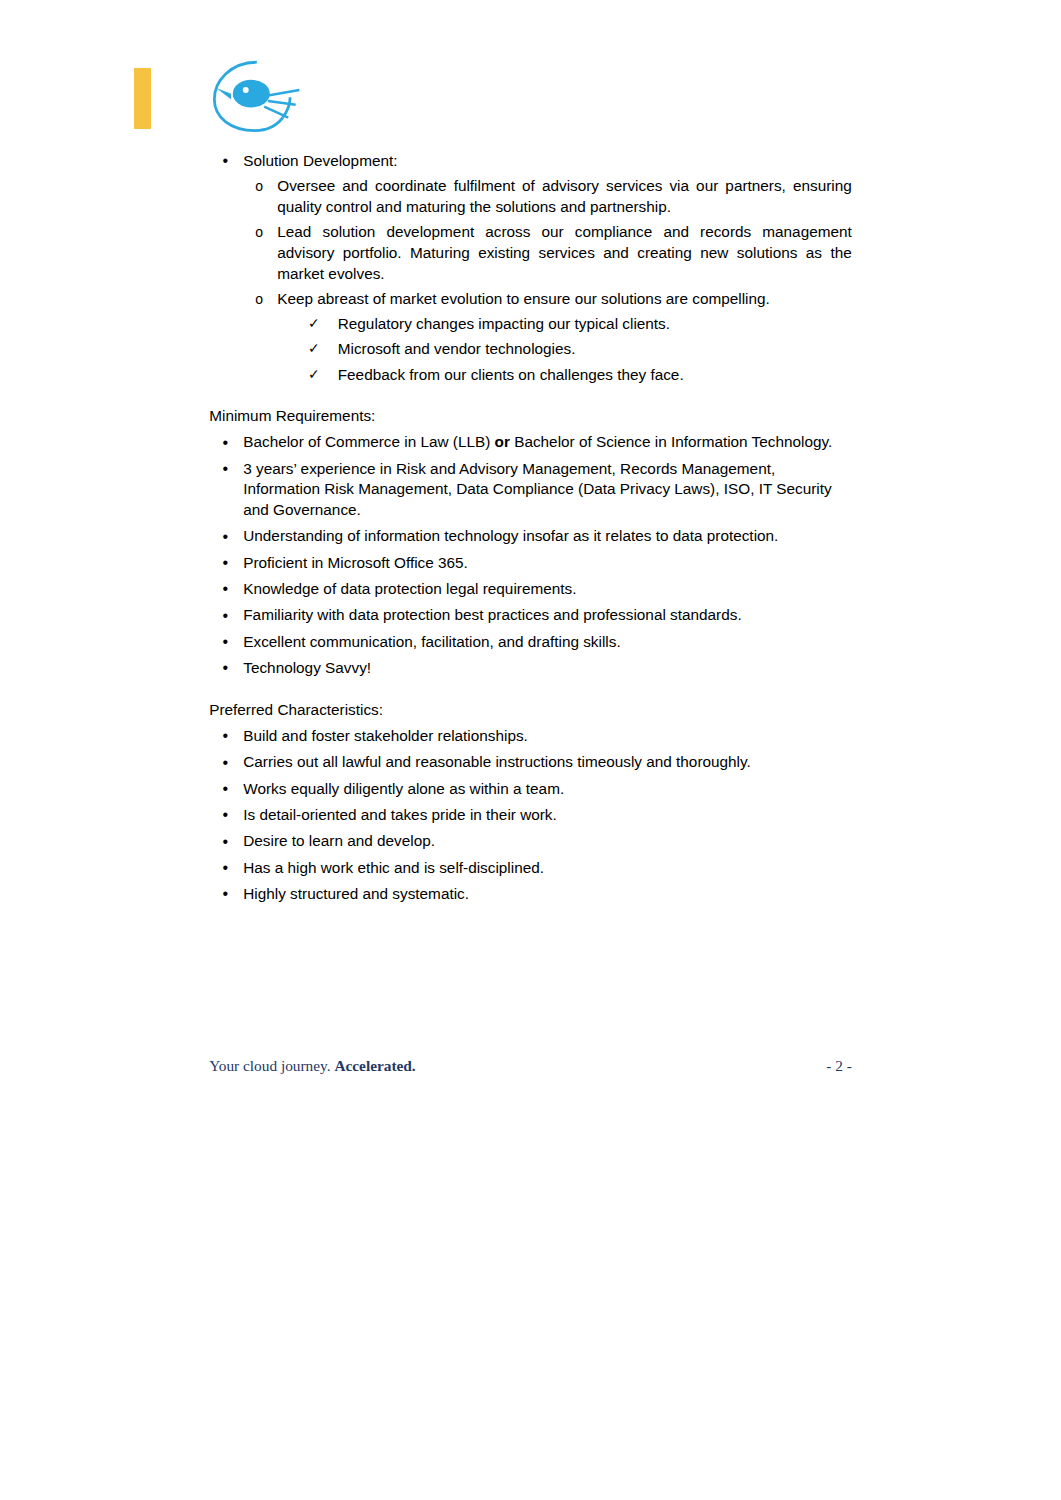Solution Development:
Oversee and coordinate fulfilment of advisory services via our partners, ensuring quality control and maturing the solutions and partnership.
Lead solution development across our compliance and records management advisory portfolio. Maturing existing services and creating new solutions as the market evolves.
Keep abreast of market evolution to ensure our solutions are compelling.
Regulatory changes impacting our typical clients.
Microsoft and vendor technologies.
Feedback from our clients on challenges they face.
Minimum Requirements:
Bachelor of Commerce in Law (LLB) or Bachelor of Science in Information Technology.
3 years’ experience in Risk and Advisory Management, Records Management, Information Risk Management, Data Compliance (Data Privacy Laws), ISO, IT Security and Governance.
Understanding of information technology insofar as it relates to data protection.
Proficient in Microsoft Office 365.
Knowledge of data protection legal requirements.
Familiarity with data protection best practices and professional standards.
Excellent communication, facilitation, and drafting skills.
Technology Savvy!
Preferred Characteristics:
Build and foster stakeholder relationships.
Carries out all lawful and reasonable instructions timeously and thoroughly.
Works equally diligently alone as within a team.
Is detail-oriented and takes pride in their work.
Desire to learn and develop.
Has a high work ethic and is self-disciplined.
Highly structured and systematic.
Your cloud journey. Accelerated.
- 2 -